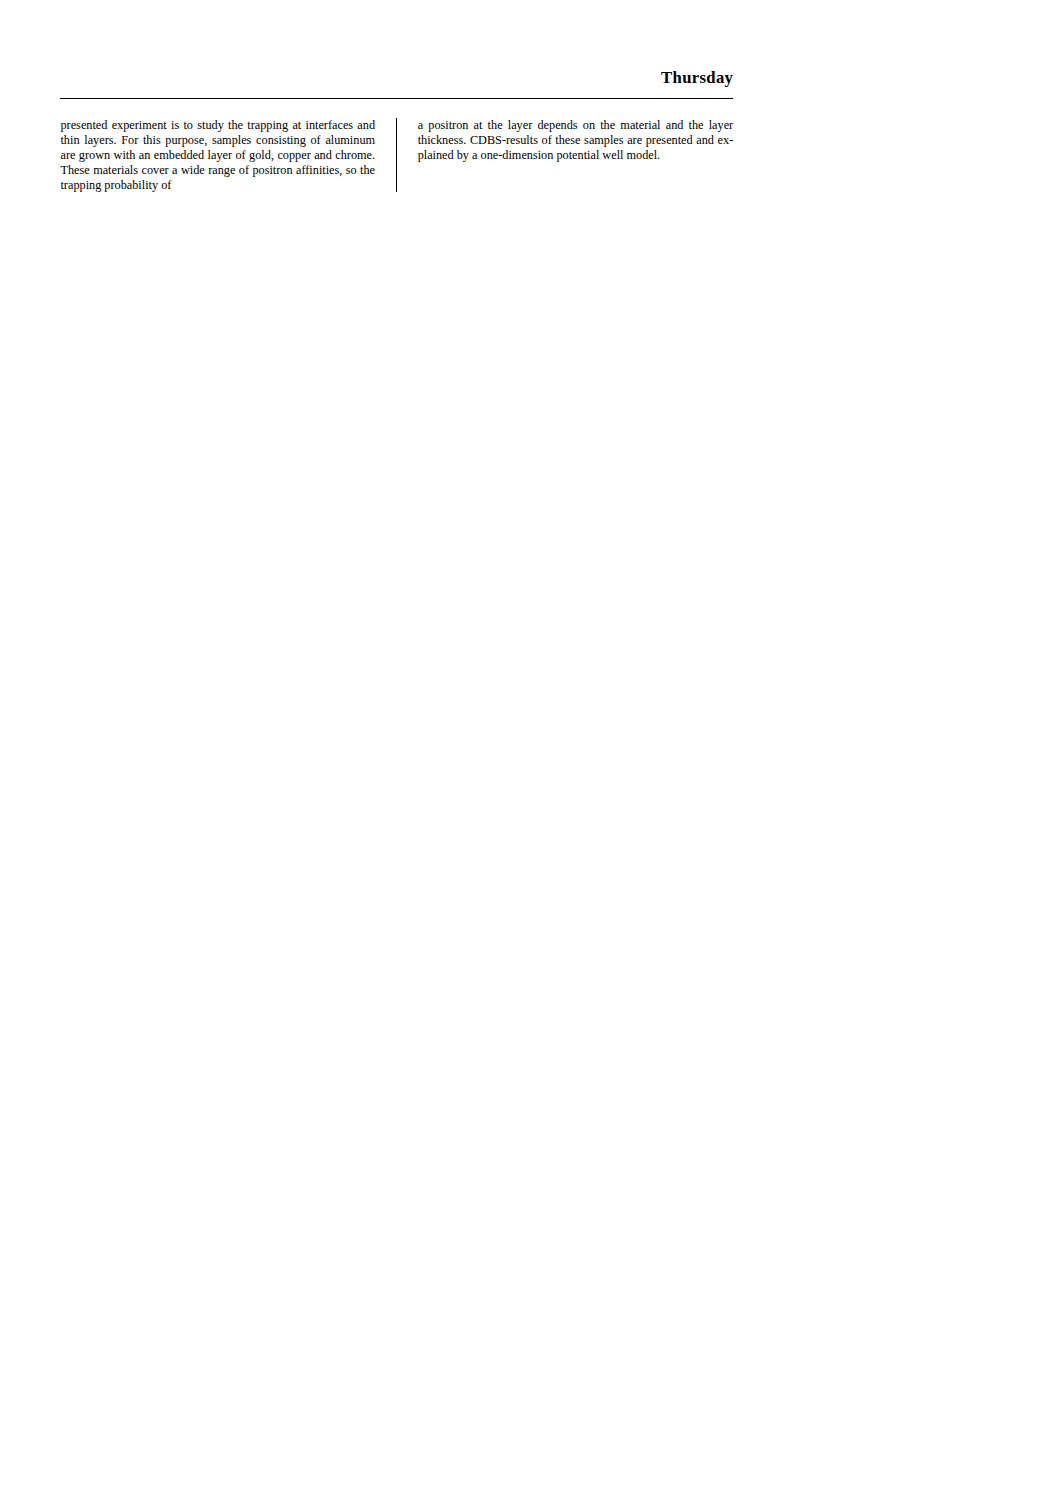Thursday
presented experiment is to study the trapping at interfaces and thin layers. For this purpose, samples consisting of aluminum are grown with an embedded layer of gold, copper and chrome. These materials cover a wide range of positron affinities, so the trapping probability of
a positron at the layer depends on the material and the layer thickness. CDBS-results of these samples are presented and explained by a one-dimension potential well model.